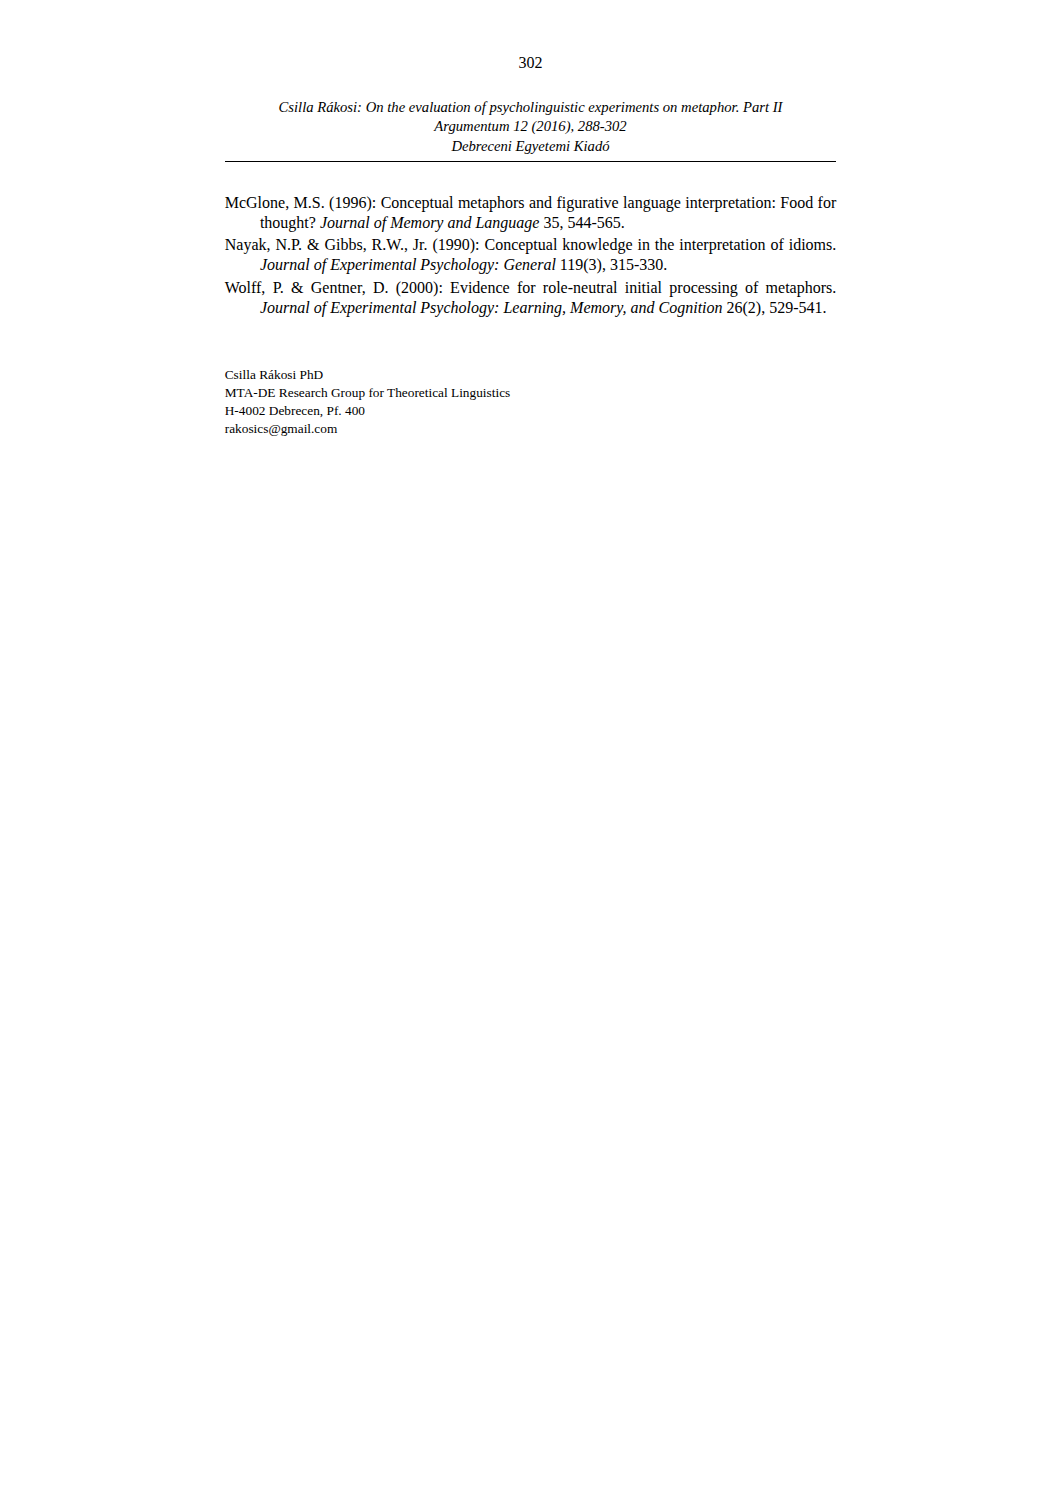302
Csilla Rákosi: On the evaluation of psycholinguistic experiments on metaphor. Part II
Argumentum 12 (2016), 288-302
Debreceni Egyetemi Kiadó
McGlone, M.S. (1996): Conceptual metaphors and figurative language interpretation: Food for thought? Journal of Memory and Language 35, 544-565.
Nayak, N.P. & Gibbs, R.W., Jr. (1990): Conceptual knowledge in the interpretation of idioms. Journal of Experimental Psychology: General 119(3), 315-330.
Wolff, P. & Gentner, D. (2000): Evidence for role-neutral initial processing of metaphors. Journal of Experimental Psychology: Learning, Memory, and Cognition 26(2), 529-541.
Csilla Rákosi PhD
MTA-DE Research Group for Theoretical Linguistics
H-4002 Debrecen, Pf. 400
rakosics@gmail.com